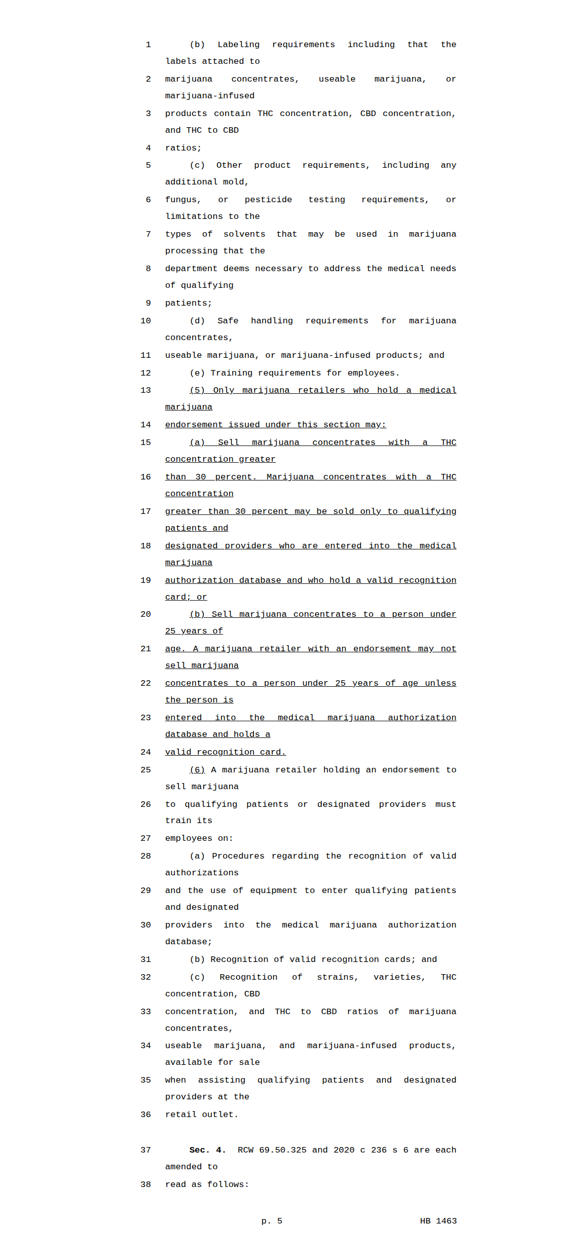| 1 | (b) Labeling requirements including that the labels attached to |
| 2 | marijuana concentrates, useable marijuana, or marijuana-infused |
| 3 | products contain THC concentration, CBD concentration, and THC to CBD |
| 4 | ratios; |
| 5 | (c) Other product requirements, including any additional mold, |
| 6 | fungus, or pesticide testing requirements, or limitations to the |
| 7 | types of solvents that may be used in marijuana processing that the |
| 8 | department deems necessary to address the medical needs of qualifying |
| 9 | patients; |
| 10 | (d) Safe handling requirements for marijuana concentrates, |
| 11 | useable marijuana, or marijuana-infused products; and |
| 12 | (e) Training requirements for employees. |
| 13 | (5) Only marijuana retailers who hold a medical marijuana |
| 14 | endorsement issued under this section may: |
| 15 | (a) Sell marijuana concentrates with a THC concentration greater |
| 16 | than 30 percent. Marijuana concentrates with a THC concentration |
| 17 | greater than 30 percent may be sold only to qualifying patients and |
| 18 | designated providers who are entered into the medical marijuana |
| 19 | authorization database and who hold a valid recognition card; or |
| 20 | (b) Sell marijuana concentrates to a person under 25 years of |
| 21 | age. A marijuana retailer with an endorsement may not sell marijuana |
| 22 | concentrates to a person under 25 years of age unless the person is |
| 23 | entered into the medical marijuana authorization database and holds a |
| 24 | valid recognition card. |
| 25 | (6) A marijuana retailer holding an endorsement to sell marijuana |
| 26 | to qualifying patients or designated providers must train its |
| 27 | employees on: |
| 28 | (a) Procedures regarding the recognition of valid authorizations |
| 29 | and the use of equipment to enter qualifying patients and designated |
| 30 | providers into the medical marijuana authorization database; |
| 31 | (b) Recognition of valid recognition cards; and |
| 32 | (c) Recognition of strains, varieties, THC concentration, CBD |
| 33 | concentration, and THC to CBD ratios of marijuana concentrates, |
| 34 | useable marijuana, and marijuana-infused products, available for sale |
| 35 | when assisting qualifying patients and designated providers at the |
| 36 | retail outlet. |
| 37 | Sec. 4. RCW 69.50.325 and 2020 c 236 s 6 are each amended to |
| 38 | read as follows: |
p. 5 HB 1463